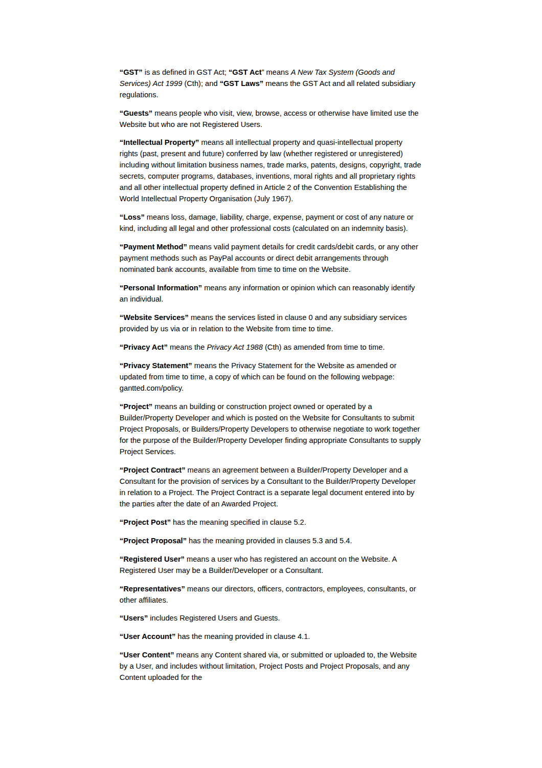“GST” is as defined in GST Act; “GST Act” means A New Tax System (Goods and Services) Act 1999 (Cth); and “GST Laws” means the GST Act and all related subsidiary regulations.
“Guests” means people who visit, view, browse, access or otherwise have limited use the Website but who are not Registered Users.
“Intellectual Property” means all intellectual property and quasi-intellectual property rights (past, present and future) conferred by law (whether registered or unregistered) including without limitation business names, trade marks, patents, designs, copyright, trade secrets, computer programs, databases, inventions, moral rights and all proprietary rights and all other intellectual property defined in Article 2 of the Convention Establishing the World Intellectual Property Organisation (July 1967).
“Loss” means loss, damage, liability, charge, expense, payment or cost of any nature or kind, including all legal and other professional costs (calculated on an indemnity basis).
“Payment Method” means valid payment details for credit cards/debit cards, or any other payment methods such as PayPal accounts or direct debit arrangements through nominated bank accounts, available from time to time on the Website.
“Personal Information” means any information or opinion which can reasonably identify an individual.
“Website Services” means the services listed in clause 0 and any subsidiary services provided by us via or in relation to the Website from time to time.
“Privacy Act” means the Privacy Act 1988 (Cth) as amended from time to time.
“Privacy Statement” means the Privacy Statement for the Website as amended or updated from time to time, a copy of which can be found on the following webpage: gantted.com/policy.
“Project” means an building or construction project owned or operated by a Builder/Property Developer and which is posted on the Website for Consultants to submit Project Proposals, or Builders/Property Developers to otherwise negotiate to work together for the purpose of the Builder/Property Developer finding appropriate Consultants to supply Project Services.
“Project Contract” means an agreement between a Builder/Property Developer and a Consultant for the provision of services by a Consultant to the Builder/Property Developer in relation to a Project. The Project Contract is a separate legal document entered into by the parties after the date of an Awarded Project.
“Project Post” has the meaning specified in clause 5.2.
“Project Proposal” has the meaning provided in clauses 5.3 and 5.4.
“Registered User” means a user who has registered an account on the Website. A Registered User may be a Builder/Developer or a Consultant.
“Representatives” means our directors, officers, contractors, employees, consultants, or other affiliates.
“Users” includes Registered Users and Guests.
“User Account” has the meaning provided in clause 4.1.
“User Content” means any Content shared via, or submitted or uploaded to, the Website by a User, and includes without limitation, Project Posts and Project Proposals, and any Content uploaded for the